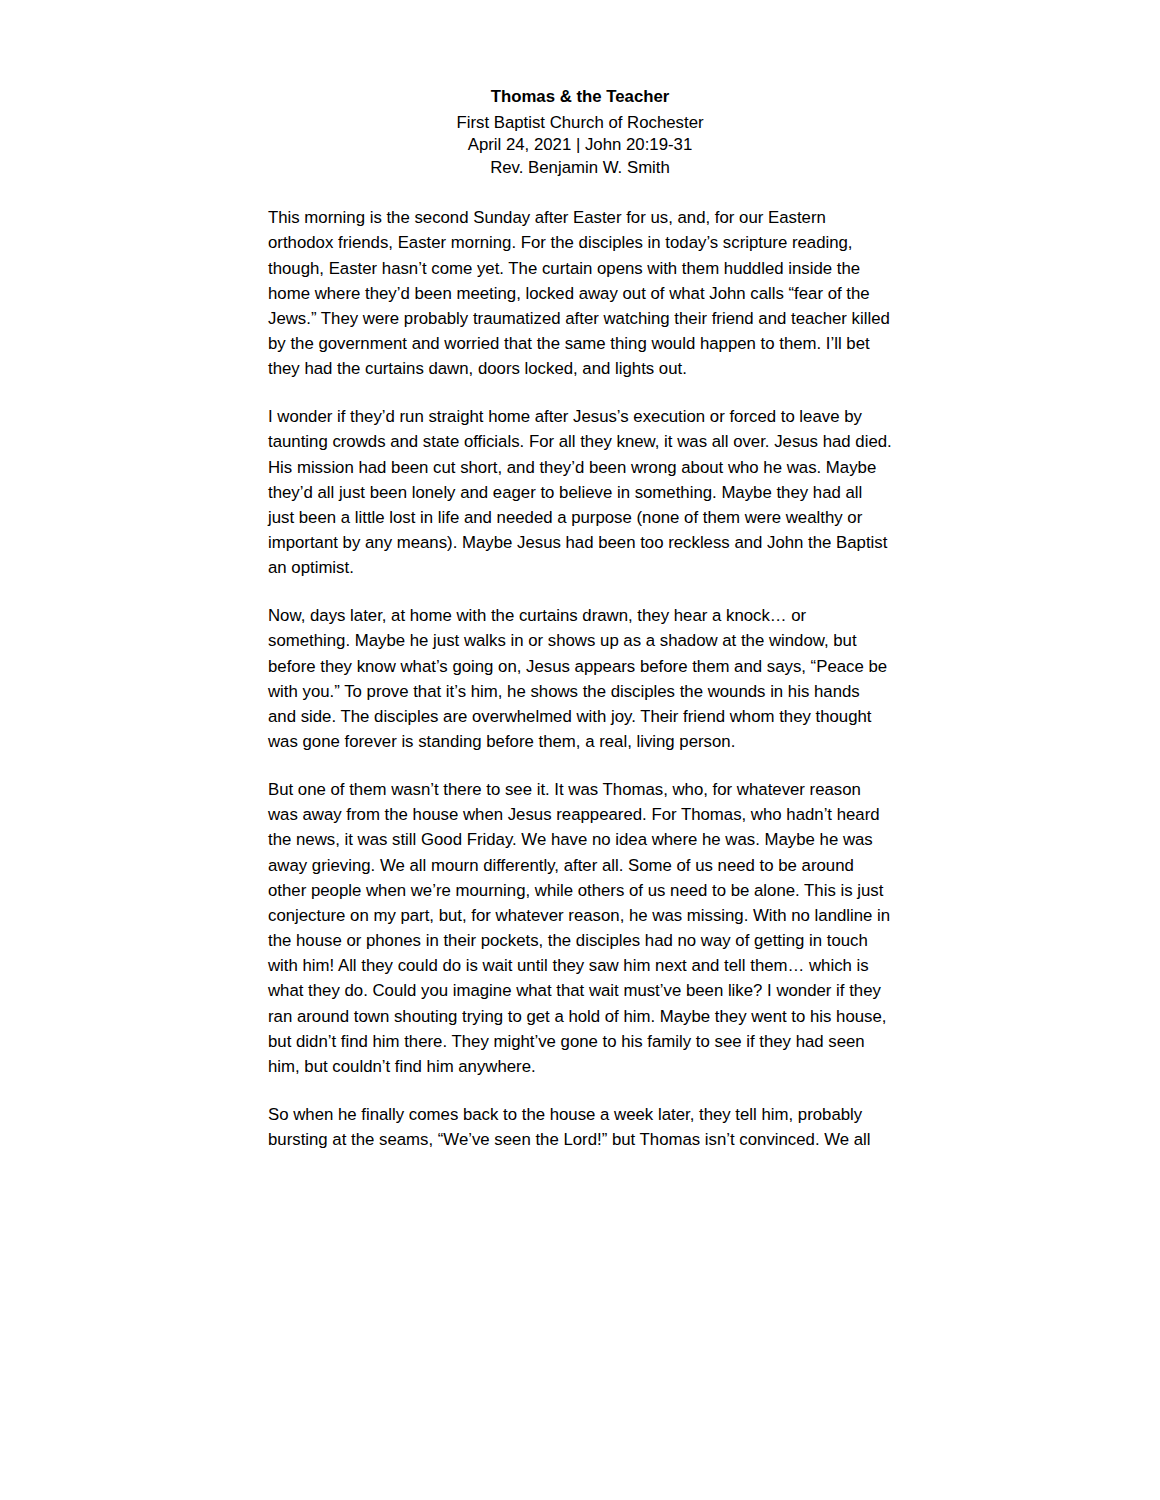Thomas & the Teacher
First Baptist Church of Rochester
April 24, 2021 | John 20:19-31
Rev. Benjamin W. Smith
This morning is the second Sunday after Easter for us, and, for our Eastern orthodox friends, Easter morning. For the disciples in today’s scripture reading, though, Easter hasn’t come yet. The curtain opens with them huddled inside the home where they’d been meeting, locked away out of what John calls “fear of the Jews.” They were probably traumatized after watching their friend and teacher killed by the government and worried that the same thing would happen to them. I’ll bet they had the curtains dawn, doors locked, and lights out.
I wonder if they’d run straight home after Jesus’s execution or forced to leave by taunting crowds and state officials. For all they knew, it was all over. Jesus had died. His mission had been cut short, and they’d been wrong about who he was. Maybe they’d all just been lonely and eager to believe in something. Maybe they had all just been a little lost in life and needed a purpose (none of them were wealthy or important by any means). Maybe Jesus had been too reckless and John the Baptist an optimist.
Now, days later, at home with the curtains drawn, they hear a knock… or something. Maybe he just walks in or shows up as a shadow at the window, but before they know what’s going on, Jesus appears before them and says, “Peace be with you.” To prove that it’s him, he shows the disciples the wounds in his hands and side. The disciples are overwhelmed with joy. Their friend whom they thought was gone forever is standing before them, a real, living person.
But one of them wasn’t there to see it. It was Thomas, who, for whatever reason was away from the house when Jesus reappeared. For Thomas, who hadn’t heard the news, it was still Good Friday. We have no idea where he was. Maybe he was away grieving. We all mourn differently, after all. Some of us need to be around other people when we’re mourning, while others of us need to be alone. This is just conjecture on my part, but, for whatever reason, he was missing. With no landline in the house or phones in their pockets, the disciples had no way of getting in touch with him! All they could do is wait until they saw him next and tell them… which is what they do. Could you imagine what that wait must’ve been like? I wonder if they ran around town shouting trying to get a hold of him. Maybe they went to his house, but didn’t find him there. They might’ve gone to his family to see if they had seen him, but couldn’t find him anywhere.
So when he finally comes back to the house a week later, they tell him, probably bursting at the seams, “We’ve seen the Lord!” but Thomas isn’t convinced. We all